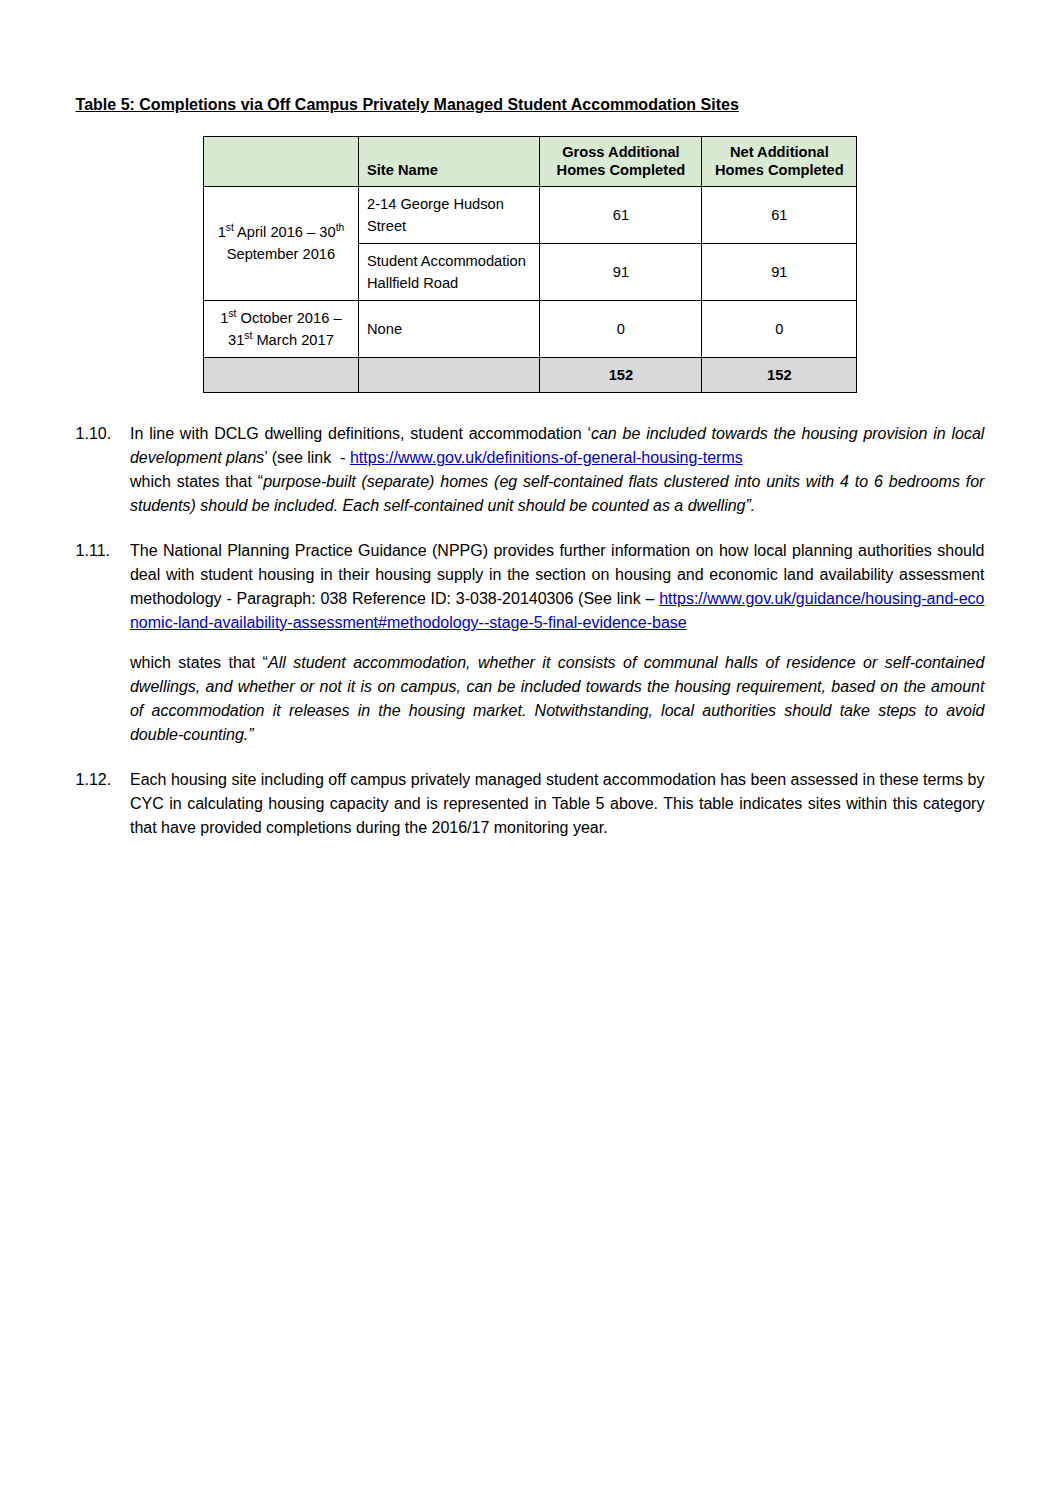Table 5: Completions via Off Campus Privately Managed Student Accommodation Sites
| | Site Name | Gross Additional Homes Completed | Net Additional Homes Completed |
| --- | --- | --- | --- |
| 1 st April 2016 – 30 th September 2016 | 2-14 George Hudson Street | 61 | 61 |
| Student Accommodation Hallfield Road | 91 | 91 |
| 1 st October 2016 – 31 st March 2017 | None | 0 | 0 |
| | | 152 | 152 |
1.10. In line with DCLG dwelling definitions, student accommodation ‘can be included towards the housing provision in local development plans’ (see link - https://www.gov.uk/definitions-of-general-housing-terms
which states that “purpose-built (separate) homes (eg self-contained flats clustered into units with 4 to 6 bedrooms for students) should be included. Each self-contained unit should be counted as a dwelling”.
1.11. The National Planning Practice Guidance (NPPG) provides further information on how local planning authorities should deal with student housing in their housing supply in the section on housing and economic land availability assessment methodology - Paragraph: 038 Reference ID: 3-038-20140306 (See link – https://www.gov.uk/guidance/housing-and-economic-land-availability-assessment#methodology--stage-5-final-evidence-base
which states that “All student accommodation, whether it consists of communal halls of residence or self-contained dwellings, and whether or not it is on campus, can be included towards the housing requirement, based on the amount of accommodation it releases in the housing market. Notwithstanding, local authorities should take steps to avoid double-counting.”
1.12. Each housing site including off campus privately managed student accommodation has been assessed in these terms by CYC in calculating housing capacity and is represented in Table 5 above. This table indicates sites within this category that have provided completions during the 2016/17 monitoring year.